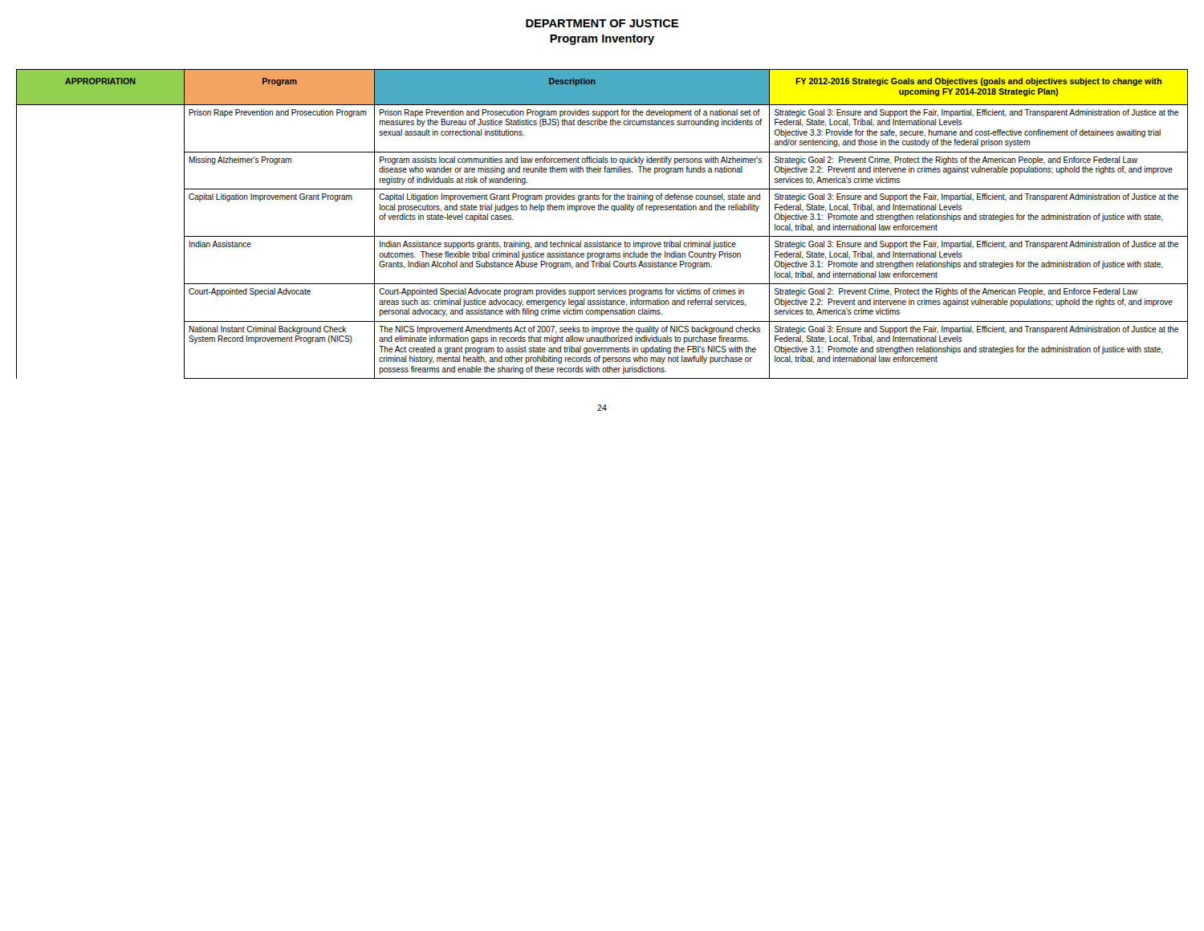DEPARTMENT OF JUSTICE
Program Inventory
| APPROPRIATION | Program | Description | FY 2012-2016 Strategic Goals and Objectives (goals and objectives subject to change with upcoming FY 2014-2018 Strategic Plan) |
| --- | --- | --- | --- |
| | Prison Rape Prevention and Prosecution Program | Prison Rape Prevention and Prosecution Program provides support for the development of a national set of measures by the Bureau of Justice Statistics (BJS) that describe the circumstances surrounding incidents of sexual assault in correctional institutions. | Strategic Goal 3: Ensure and Support the Fair, Impartial, Efficient, and Transparent Administration of Justice at the Federal, State, Local, Tribal, and International Levels Objective 3.3: Provide for the safe, secure, humane and cost-effective confinement of detainees awaiting trial and/or sentencing, and those in the custody of the federal prison system |
| Missing Alzheimer's Program | Program assists local communities and law enforcement officials to quickly identify persons with Alzheimer's disease who wander or are missing and reunite them with their families. The program funds a national registry of individuals at risk of wandering. | Strategic Goal 2: Prevent Crime, Protect the Rights of the American People, and Enforce Federal Law Objective 2.2: Prevent and intervene in crimes against vulnerable populations; uphold the rights of, and improve services to, America's crime victims |
| Capital Litigation Improvement Grant Program | Capital Litigation Improvement Grant Program provides grants for the training of defense counsel, state and local prosecutors, and state trial judges to help them improve the quality of representation and the reliability of verdicts in state-level capital cases. | Strategic Goal 3: Ensure and Support the Fair, Impartial, Efficient, and Transparent Administration of Justice at the Federal, State, Local, Tribal, and International Levels Objective 3.1: Promote and strengthen relationships and strategies for the administration of justice with state, local, tribal, and international law enforcement |
| Indian Assistance | Indian Assistance supports grants, training, and technical assistance to improve tribal criminal justice outcomes. These flexible tribal criminal justice assistance programs include the Indian Country Prison Grants, Indian Alcohol and Substance Abuse Program, and Tribal Courts Assistance Program. | Strategic Goal 3: Ensure and Support the Fair, Impartial, Efficient, and Transparent Administration of Justice at the Federal, State, Local, Tribal, and International Levels Objective 3.1: Promote and strengthen relationships and strategies for the administration of justice with state, local, tribal, and international law enforcement |
| Court-Appointed Special Advocate | Court-Appointed Special Advocate program provides support services programs for victims of crimes in areas such as: criminal justice advocacy, emergency legal assistance, information and referral services, personal advocacy, and assistance with filing crime victim compensation claims. | Strategic Goal 2: Prevent Crime, Protect the Rights of the American People, and Enforce Federal Law Objective 2.2: Prevent and intervene in crimes against vulnerable populations; uphold the rights of, and improve services to, America's crime victims |
| National Instant Criminal Background Check System Record Improvement Program (NICS) | The NICS Improvement Amendments Act of 2007, seeks to improve the quality of NICS background checks and eliminate information gaps in records that might allow unauthorized individuals to purchase firearms. The Act created a grant program to assist state and tribal governments in updating the FBI's NICS with the criminal history, mental health, and other prohibiting records of persons who may not lawfully purchase or possess firearms and enable the sharing of these records with other jurisdictions. | Strategic Goal 3: Ensure and Support the Fair, Impartial, Efficient, and Transparent Administration of Justice at the Federal, State, Local, Tribal, and International Levels Objective 3.1: Promote and strengthen relationships and strategies for the administration of justice with state, local, tribal, and international law enforcement |
24